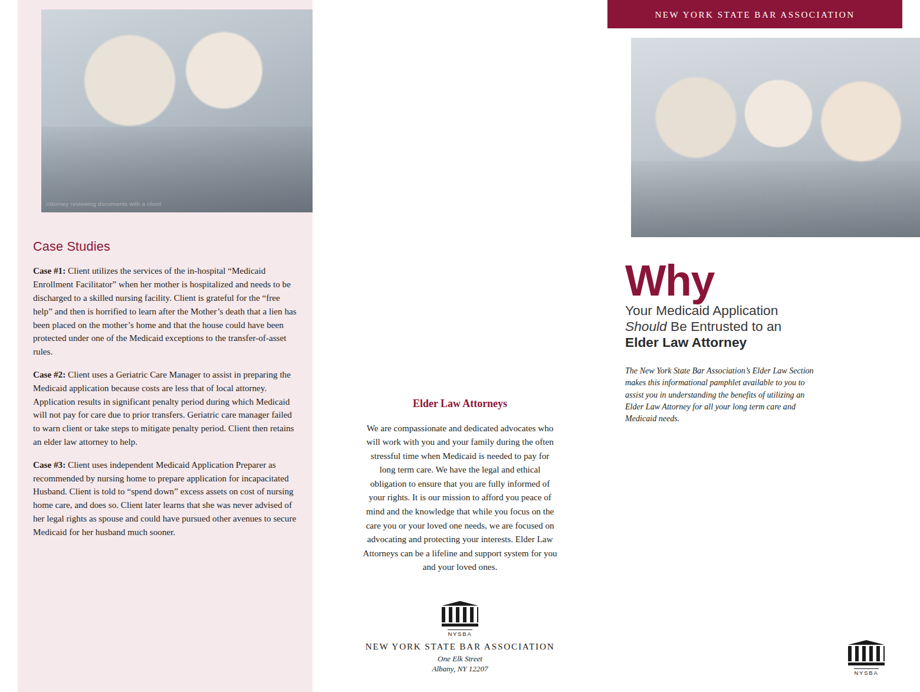Attorney reviewing documents with a client
Case Studies
Case #1: Client utilizes the services of the in-hospital “Medicaid Enrollment Facilitator” when her mother is hospitalized and needs to be discharged to a skilled nursing facility. Client is grateful for the “free help” and then is horrified to learn after the Mother’s death that a lien has been placed on the mother’s home and that the house could have been protected under one of the Medicaid exceptions to the transfer-of-asset rules.
Case #2: Client uses a Geriatric Care Manager to assist in preparing the Medicaid application because costs are less that of local attorney. Application results in significant penalty period during which Medicaid will not pay for care due to prior transfers. Geriatric care manager failed to warn client or take steps to mitigate penalty period. Client then retains an elder law attorney to help.
Case #3: Client uses independent Medicaid Application Preparer as recommended by nursing home to prepare application for incapacitated Husband. Client is told to “spend down” excess assets on cost of nursing home care, and does so. Client later learns that she was never advised of her legal rights as spouse and could have pursued other avenues to secure Medicaid for her husband much sooner.
Elder Law Attorneys
We are compassionate and dedicated advocates who will work with you and your family during the often stressful time when Medicaid is needed to pay for long term care. We have the legal and ethical obligation to ensure that you are fully informed of your rights. It is our mission to afford you peace of mind and the knowledge that while you focus on the care you or your loved one needs, we are focused on advocating and protecting your interests. Elder Law Attorneys can be a lifeline and support system for you and your loved ones.
NYSBA
New York State Bar Association
One Elk Street
Albany, NY 12207
New York State Bar Association
Why
Your Medicaid Application
Should Be Entrusted to an
Elder Law Attorney
The New York State Bar Association’s Elder Law Section makes this informational pamphlet available to you to assist you in understanding the benefits of utilizing an Elder Law Attorney for all your long term care and Medicaid needs.
NYSBA